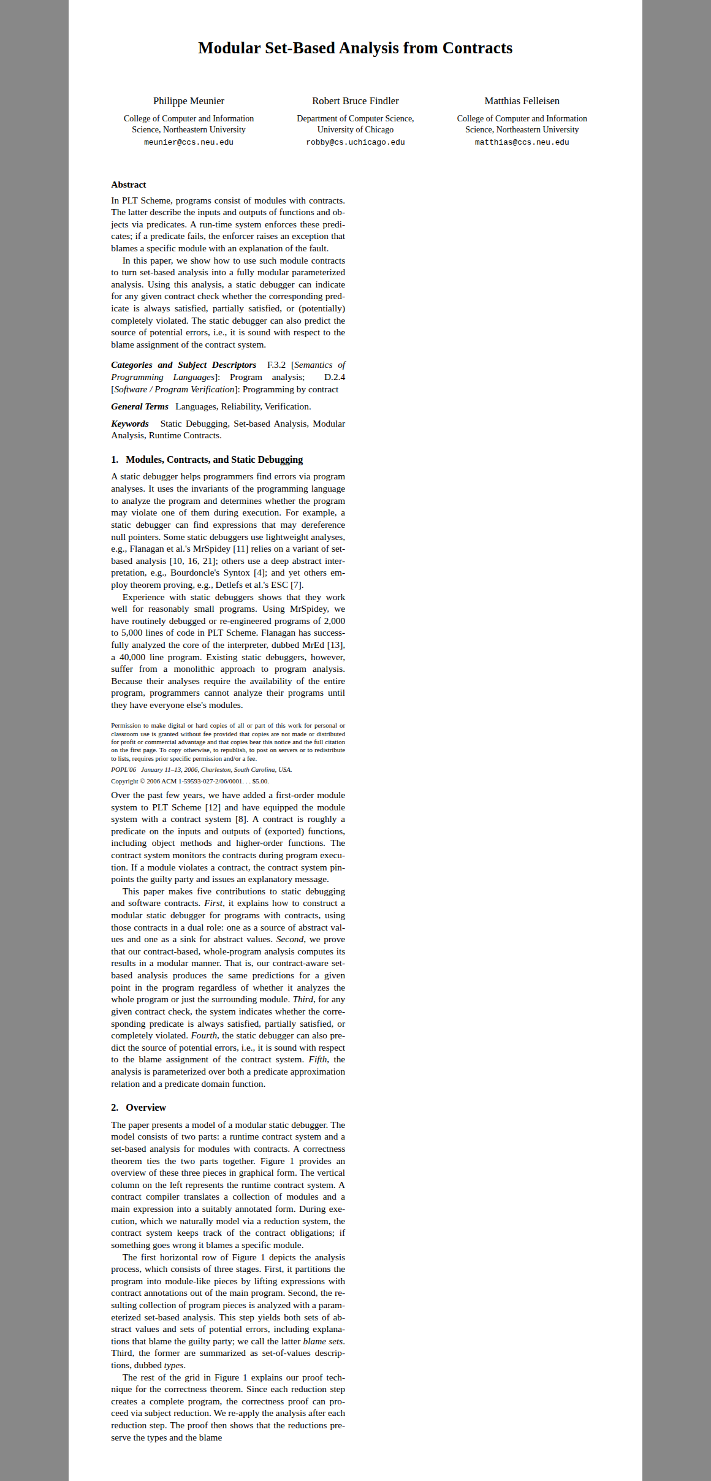Modular Set-Based Analysis from Contracts
Philippe Meunier
College of Computer and Information
Science, Northeastern University
meunier@ccs.neu.edu
Robert Bruce Findler
Department of Computer Science,
University of Chicago
robby@cs.uchicago.edu
Matthias Felleisen
College of Computer and Information
Science, Northeastern University
matthias@ccs.neu.edu
Abstract
In PLT Scheme, programs consist of modules with contracts. The latter describe the inputs and outputs of functions and objects via predicates. A run-time system enforces these predicates; if a predicate fails, the enforcer raises an exception that blames a specific module with an explanation of the fault.
In this paper, we show how to use such module contracts to turn set-based analysis into a fully modular parameterized analysis. Using this analysis, a static debugger can indicate for any given contract check whether the corresponding predicate is always satisfied, partially satisfied, or (potentially) completely violated. The static debugger can also predict the source of potential errors, i.e., it is sound with respect to the blame assignment of the contract system.
Categories and Subject Descriptors F.3.2 [Semantics of Programming Languages]: Program analysis; D.2.4 [Software / Program Verification]: Programming by contract
General Terms Languages, Reliability, Verification.
Keywords Static Debugging, Set-based Analysis, Modular Analysis, Runtime Contracts.
1. Modules, Contracts, and Static Debugging
A static debugger helps programmers find errors via program analyses. It uses the invariants of the programming language to analyze the program and determines whether the program may violate one of them during execution. For example, a static debugger can find expressions that may dereference null pointers. Some static debuggers use lightweight analyses, e.g., Flanagan et al.'s MrSpidey [11] relies on a variant of set-based analysis [10, 16, 21]; others use a deep abstract interpretation, e.g., Bourdoncle's Syntox [4]; and yet others employ theorem proving, e.g., Detlefs et al.'s ESC [7].
Experience with static debuggers shows that they work well for reasonably small programs. Using MrSpidey, we have routinely debugged or re-engineered programs of 2,000 to 5,000 lines of code in PLT Scheme. Flanagan has successfully analyzed the core of the interpreter, dubbed MrEd [13], a 40,000 line program. Existing static debuggers, however, suffer from a monolithic approach to program analysis. Because their analyses require the availability of the entire program, programmers cannot analyze their programs until they have everyone else's modules.
Permission to make digital or hard copies of all or part of this work for personal or classroom use is granted without fee provided that copies are not made or distributed for profit or commercial advantage and that copies bear this notice and the full citation on the first page. To copy otherwise, to republish, to post on servers or to redistribute to lists, requires prior specific permission and/or a fee.
POPL'06 January 11–13, 2006, Charleston, South Carolina, USA.
Copyright © 2006 ACM 1-59593-027-2/06/0001. . . $5.00.
Over the past few years, we have added a first-order module system to PLT Scheme [12] and have equipped the module system with a contract system [8]. A contract is roughly a predicate on the inputs and outputs of (exported) functions, including object methods and higher-order functions. The contract system monitors the contracts during program execution. If a module violates a contract, the contract system pinpoints the guilty party and issues an explanatory message.
This paper makes five contributions to static debugging and software contracts. First, it explains how to construct a modular static debugger for programs with contracts, using those contracts in a dual role: one as a source of abstract values and one as a sink for abstract values. Second, we prove that our contract-based, whole-program analysis computes its results in a modular manner. That is, our contract-aware set-based analysis produces the same predictions for a given point in the program regardless of whether it analyzes the whole program or just the surrounding module. Third, for any given contract check, the system indicates whether the corresponding predicate is always satisfied, partially satisfied, or completely violated. Fourth, the static debugger can also predict the source of potential errors, i.e., it is sound with respect to the blame assignment of the contract system. Fifth, the analysis is parameterized over both a predicate approximation relation and a predicate domain function.
2. Overview
The paper presents a model of a modular static debugger. The model consists of two parts: a runtime contract system and a set-based analysis for modules with contracts. A correctness theorem ties the two parts together. Figure 1 provides an overview of these three pieces in graphical form. The vertical column on the left represents the runtime contract system. A contract compiler translates a collection of modules and a main expression into a suitably annotated form. During execution, which we naturally model via a reduction system, the contract system keeps track of the contract obligations; if something goes wrong it blames a specific module.
The first horizontal row of Figure 1 depicts the analysis process, which consists of three stages. First, it partitions the program into module-like pieces by lifting expressions with contract annotations out of the main program. Second, the resulting collection of program pieces is analyzed with a parameterized set-based analysis. This step yields both sets of abstract values and sets of potential errors, including explanations that blame the guilty party; we call the latter blame sets. Third, the former are summarized as set-of-values descriptions, dubbed types.
The rest of the grid in Figure 1 explains our proof technique for the correctness theorem. Since each reduction step creates a complete program, the correctness proof can proceed via subject reduction. We re-apply the analysis after each reduction step. The proof then shows that the reductions preserve the types and the blame